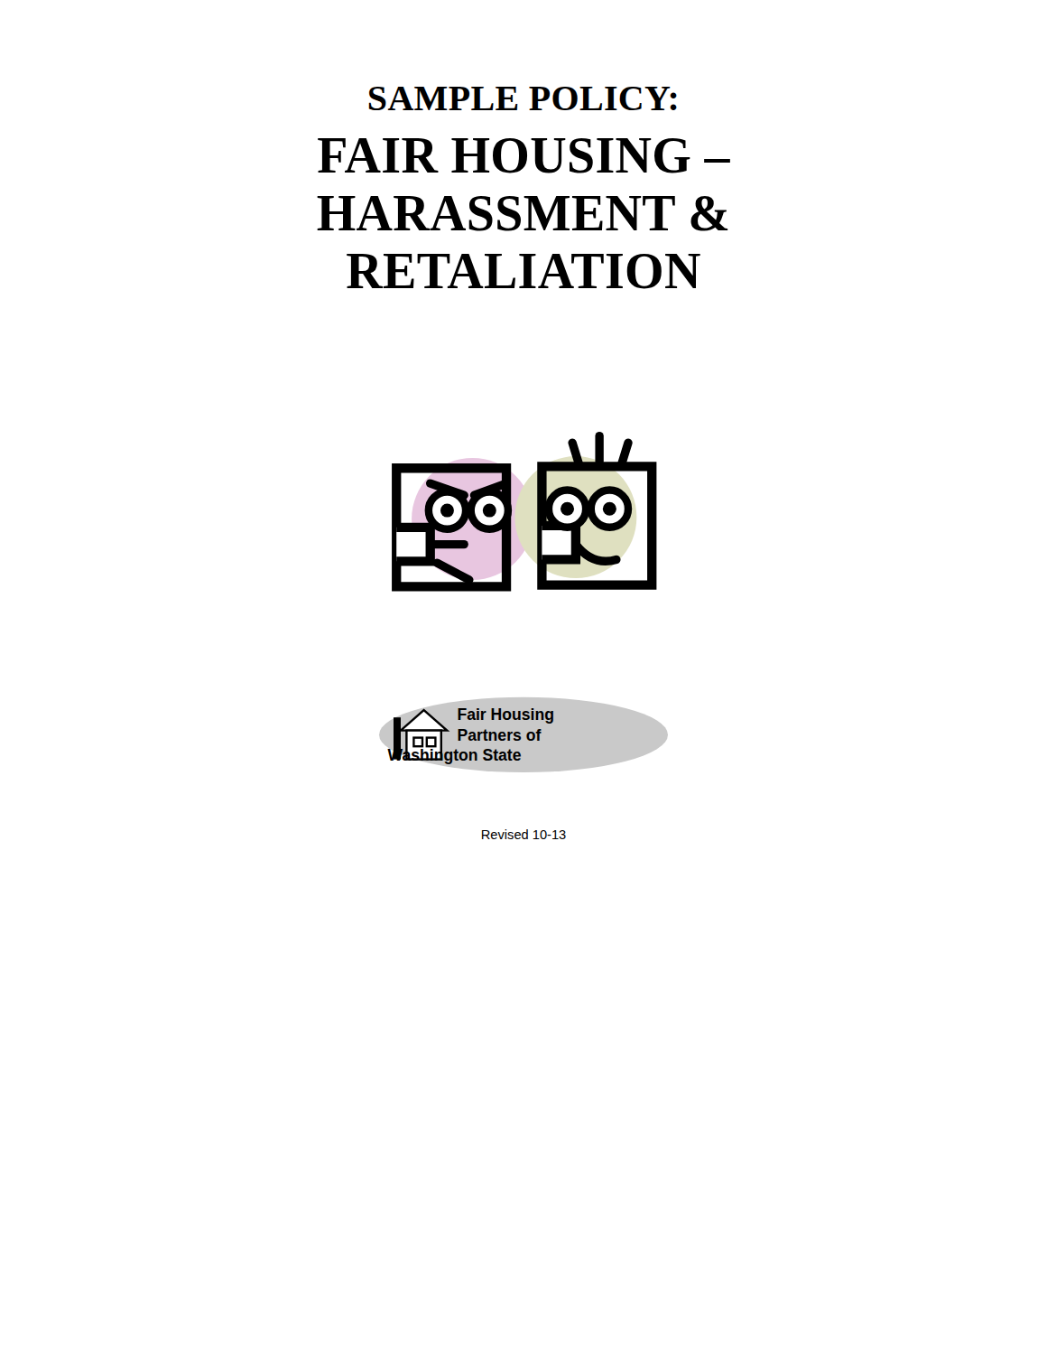SAMPLE POLICY: FAIR HOUSING –
HARASSMENT &
RETALIATION
Fair Housing Partners of Washington State
Revised 10-13